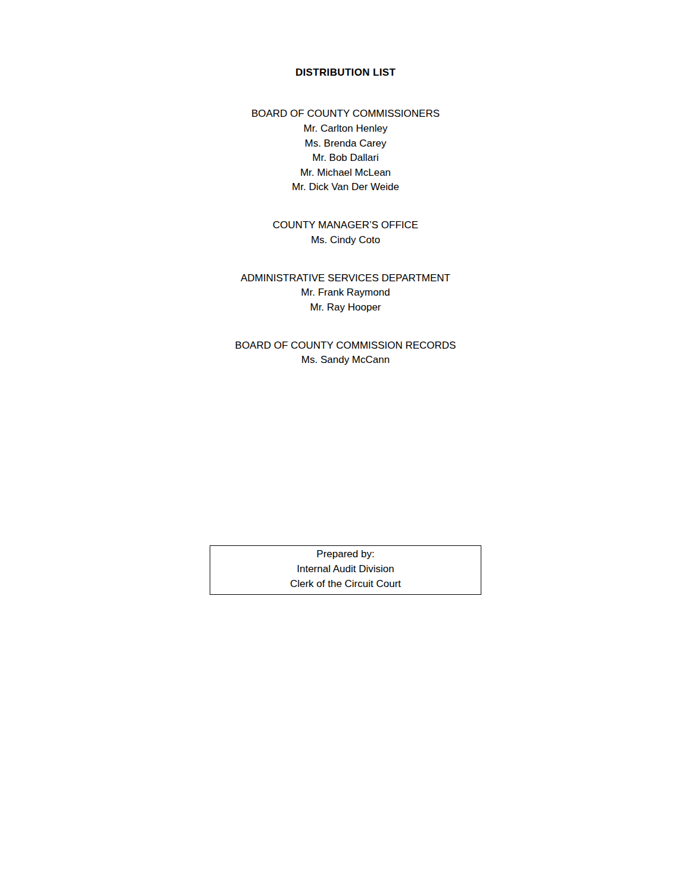DISTRIBUTION LIST
BOARD OF COUNTY COMMISSIONERS
Mr. Carlton Henley
Ms. Brenda Carey
Mr. Bob Dallari
Mr. Michael McLean
Mr. Dick Van Der Weide
COUNTY MANAGER’S OFFICE
Ms. Cindy Coto
ADMINISTRATIVE SERVICES DEPARTMENT
Mr. Frank Raymond
Mr. Ray Hooper
BOARD OF COUNTY COMMISSION RECORDS
Ms. Sandy McCann
Prepared by:
Internal Audit Division
Clerk of the Circuit Court